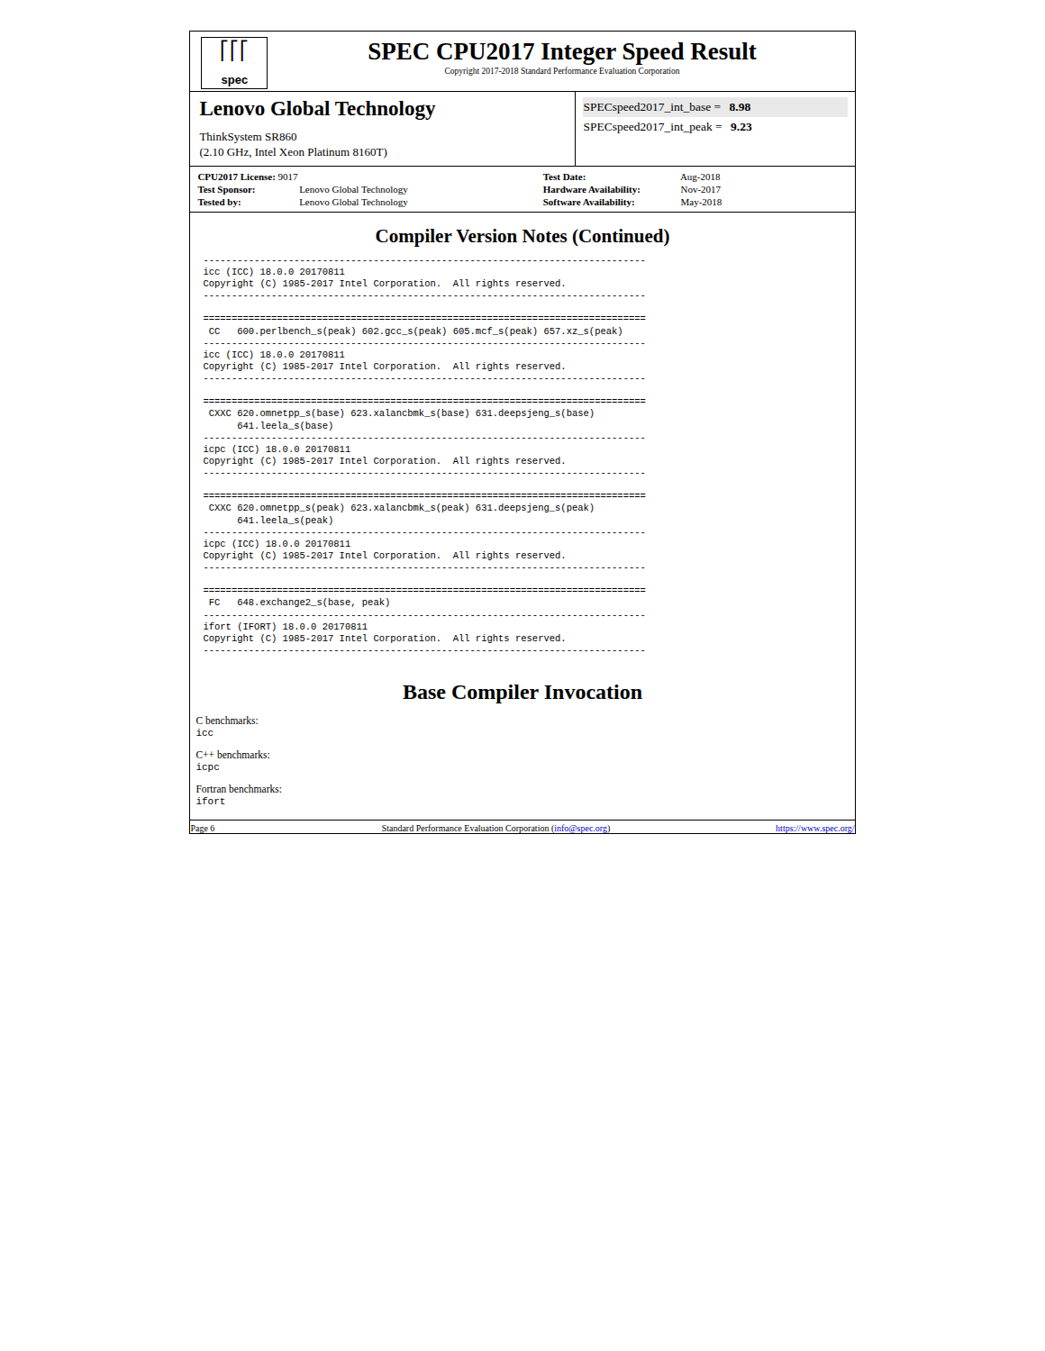⎡⎡⎡
spec
SPEC CPU2017 Integer Speed Result
Copyright 2017-2018 Standard Performance Evaluation Corporation
Lenovo Global Technology
ThinkSystem SR860
(2.10 GHz, Intel Xeon Platinum 8160T)
SPECspeed2017_int_base = 8.98
SPECspeed2017_int_peak = 9.23
CPU2017 License: 9017
Test Sponsor: Lenovo Global Technology
Tested by: Lenovo Global Technology
Test Date: Aug-2018
Hardware Availability: Nov-2017
Software Availability: May-2018
Compiler Version Notes (Continued)
------------------------------------------------------------------------------
icc (ICC) 18.0.0 20170811
Copyright (C) 1985-2017 Intel Corporation.  All rights reserved.
------------------------------------------------------------------------------

==============================================================================
 CC   600.perlbench_s(peak) 602.gcc_s(peak) 605.mcf_s(peak) 657.xz_s(peak)
------------------------------------------------------------------------------
icc (ICC) 18.0.0 20170811
Copyright (C) 1985-2017 Intel Corporation.  All rights reserved.
------------------------------------------------------------------------------

==============================================================================
 CXXC 620.omnetpp_s(base) 623.xalancbmk_s(base) 631.deepsjeng_s(base)
      641.leela_s(base)
------------------------------------------------------------------------------
icpc (ICC) 18.0.0 20170811
Copyright (C) 1985-2017 Intel Corporation.  All rights reserved.
------------------------------------------------------------------------------

==============================================================================
 CXXC 620.omnetpp_s(peak) 623.xalancbmk_s(peak) 631.deepsjeng_s(peak)
      641.leela_s(peak)
------------------------------------------------------------------------------
icpc (ICC) 18.0.0 20170811
Copyright (C) 1985-2017 Intel Corporation.  All rights reserved.
------------------------------------------------------------------------------

==============================================================================
 FC   648.exchange2_s(base, peak)
------------------------------------------------------------------------------
ifort (IFORT) 18.0.0 20170811
Copyright (C) 1985-2017 Intel Corporation.  All rights reserved.
------------------------------------------------------------------------------
Base Compiler Invocation
C benchmarks:
icc
C++ benchmarks:
icpc
Fortran benchmarks:
ifort
Page 6
Standard Performance Evaluation Corporation (info@spec.org)
https://www.spec.org/